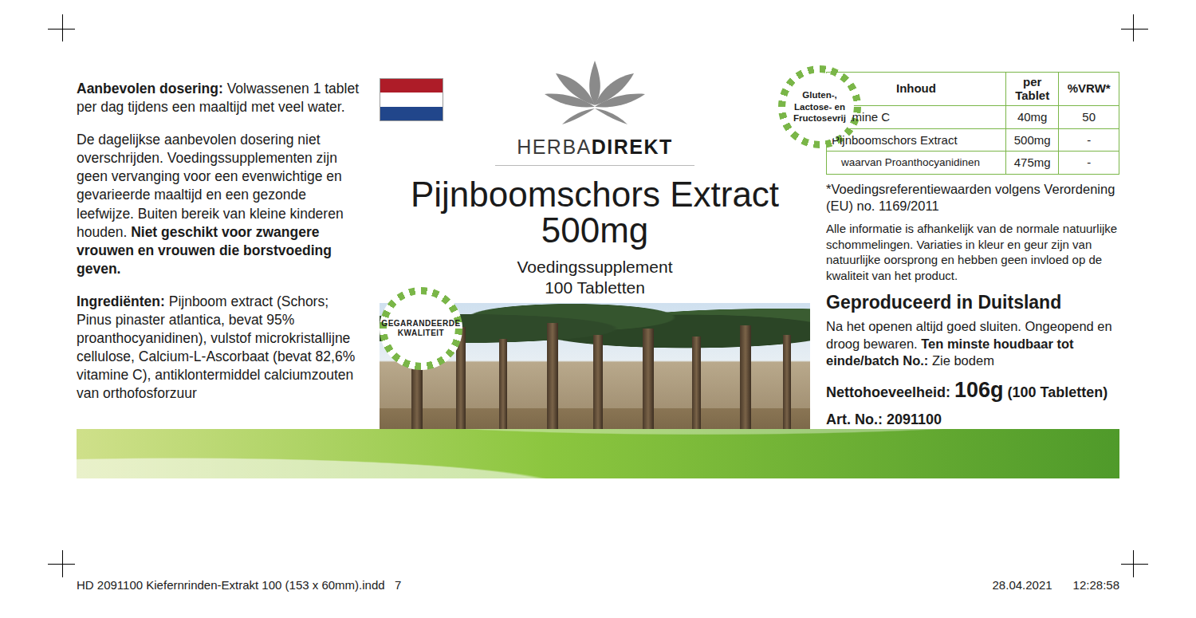Aanbevolen dosering: Volwassenen 1 tablet per dag tijdens een maaltijd met veel water.
De dagelijkse aanbevolen dosering niet overschrijden. Voedingssupplementen zijn geen vervanging voor een evenwichtige en gevarieerde maaltijd en een gezonde leefwijze. Buiten bereik van kleine kinderen houden. Niet geschikt voor zwangere vrouwen en vrouwen die borstvoeding geven.
Ingrediënten: Pijnboom extract (Schors; Pinus pinaster atlantica, bevat 95% proanthocyanidinen), vulstof microkristallijne cellulose, Calcium-L-Ascorbaat (bevat 82,6% vitamine C), antiklontermiddel calciumzouten van orthofosforzuur
HERBADIREKT
Pijnboomschors Extract500mg
Voedingssupplement
100 Tabletten
Gluten-,
Lactose- en
Fructosevrij
GEGARANDEERDE
KWALITEIT
| Inhoud | per Tablet | %VRW* |
| --- | --- | --- |
| Vitamine C | 40mg | 50 |
| Pijnboomschors Extract | 500mg | - |
| waarvan Proanthocyanidinen | 475mg | - |
*Voedingsreferentiewaarden volgens Verordening (EU) no. 1169/2011
Alle informatie is afhankelijk van de normale natuurlijke schommelingen. Variaties in kleur en geur zijn van natuurlijke oorsprong en hebben geen invloed op de kwaliteit van het product.
Geproduceerd in Duitsland
Na het openen altijd goed sluiten. Ongeopend en droog bewaren. Ten minste houdbaar tot einde/batch No.: Zie bodem
Nettohoeveelheid: 106g (100 Tabletten)
Art. No.: 2091100
Warnke Vitalstoffe GmbH, Postfach 29 42, D-35539 Wetzlar, www.warnke.de
HD 2091100 Kiefernrinden-Extrakt 100 (153 x 60mm).indd 7
28.04.202112:28:58